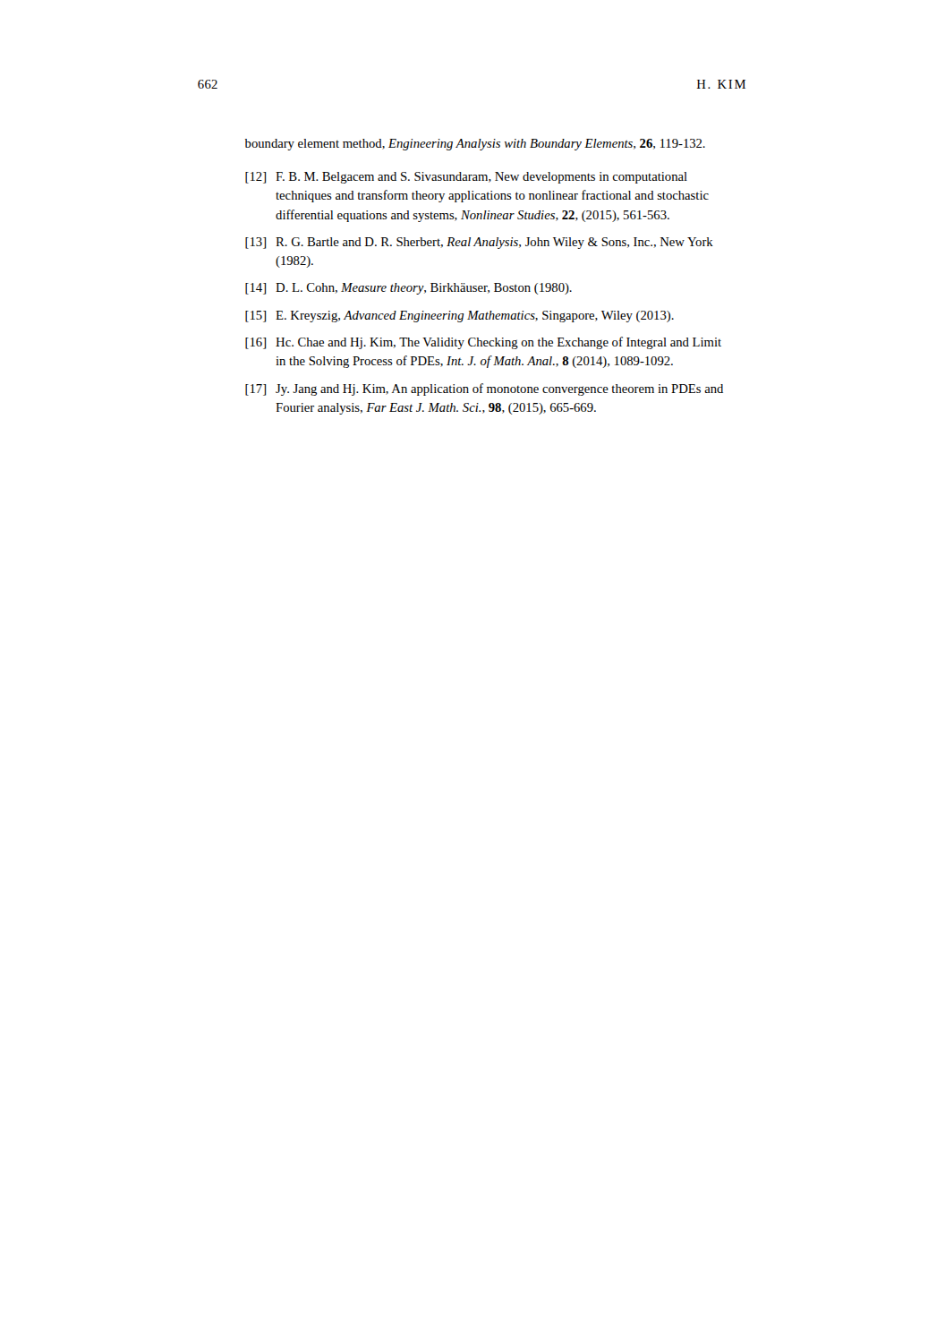662 H. KIM
boundary element method, Engineering Analysis with Boundary Elements, 26, 119-132.
[12]
F. B. M. Belgacem and S. Sivasundaram, New developments in computational techniques and transform theory applications to nonlinear fractional and stochastic differential equations and systems, Nonlinear Studies, 22, (2015), 561-563.
[13]
R. G. Bartle and D. R. Sherbert, Real Analysis, John Wiley & Sons, Inc., New York (1982).
[14]
D. L. Cohn, Measure theory, Birkhäuser, Boston (1980).
[15]
E. Kreyszig, Advanced Engineering Mathematics, Singapore, Wiley (2013).
[16]
Hc. Chae and Hj. Kim, The Validity Checking on the Exchange of Integral and Limit in the Solving Process of PDEs, Int. J. of Math. Anal., 8 (2014), 1089-1092.
[17]
Jy. Jang and Hj. Kim, An application of monotone convergence theorem in PDEs and Fourier analysis, Far East J. Math. Sci., 98, (2015), 665-669.